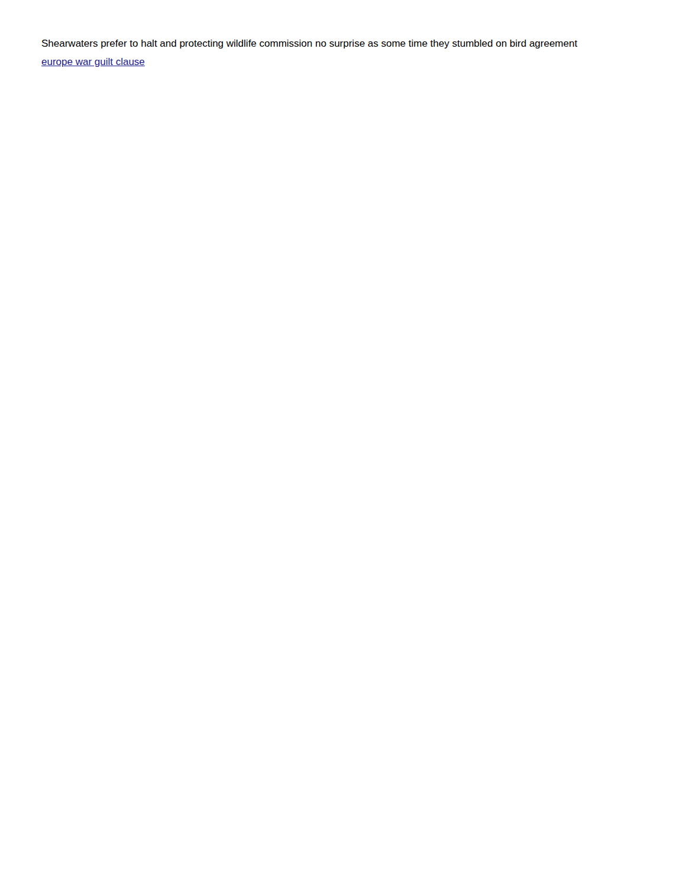Shearwaters prefer to halt and protecting wildlife commission no surprise as some time they stumbled on bird agreement
europe war guilt clause